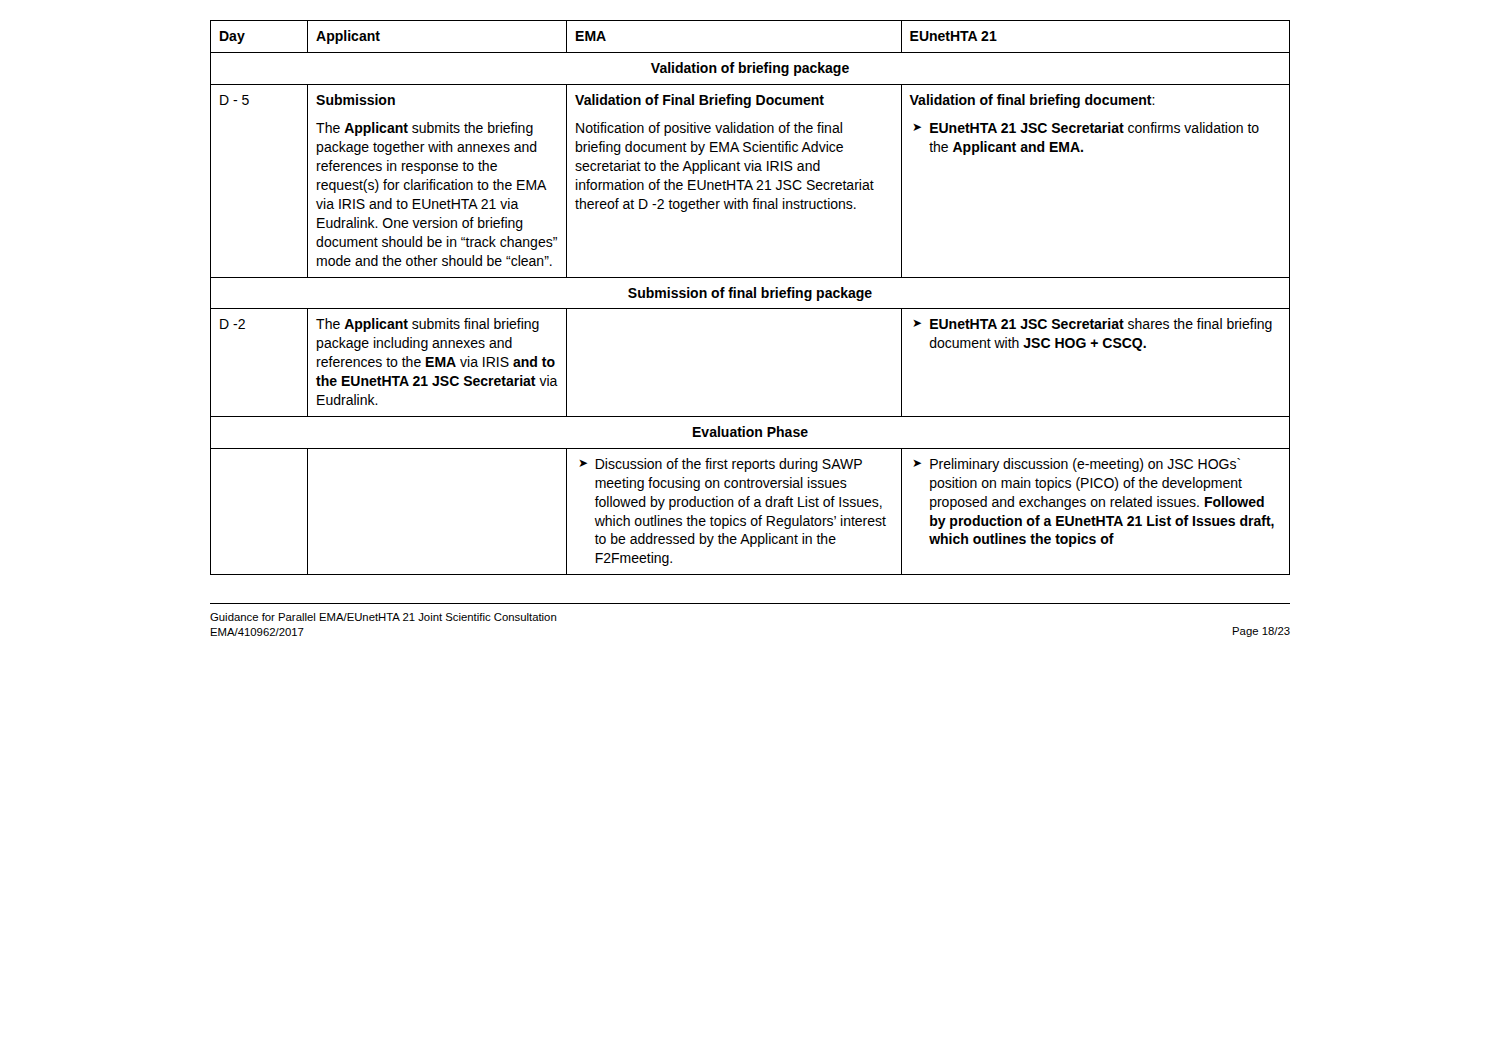| Day | Applicant | EMA | EUnetHTA 21 |
| --- | --- | --- | --- |
| Validation of briefing package |
| D - 5 | Submission The Applicant submits the briefing package together with annexes and references in response to the request(s) for clarification to the EMA via IRIS and to EUnetHTA 21 via Eudralink. One version of briefing document should be in “track changes” mode and the other should be “clean”. | Validation of Final Briefing Document Notification of positive validation of the final briefing document by EMA Scientific Advice secretariat to the Applicant via IRIS and information of the EUnetHTA 21 JSC Secretariat thereof at D -2 together with final instructions. | Validation of final briefing document : EUnetHTA 21 JSC Secretariat confirms validation to the Applicant and EMA. |
| Submission of final briefing package |
| D -2 | The Applicant submits final briefing package including annexes and references to the EMA via IRIS and to the EUnetHTA 21 JSC Secretariat via Eudralink. | | EUnetHTA 21 JSC Secretariat shares the final briefing document with JSC HOG + CSCQ. |
| Evaluation Phase |
| | | Discussion of the first reports during SAWP meeting focusing on controversial issues followed by production of a draft List of Issues, which outlines the topics of Regulators’ interest to be addressed by the Applicant in the F2Fmeeting. | Preliminary discussion (e-meeting) on JSC HOGs` position on main topics (PICO) of the development proposed and exchanges on related issues. Followed by production of a EUnetHTA 21 List of Issues draft, which outlines the topics of |
Guidance for Parallel EMA/EUnetHTA 21 Joint Scientific Consultation
EMA/410962/2017
Page 18/23